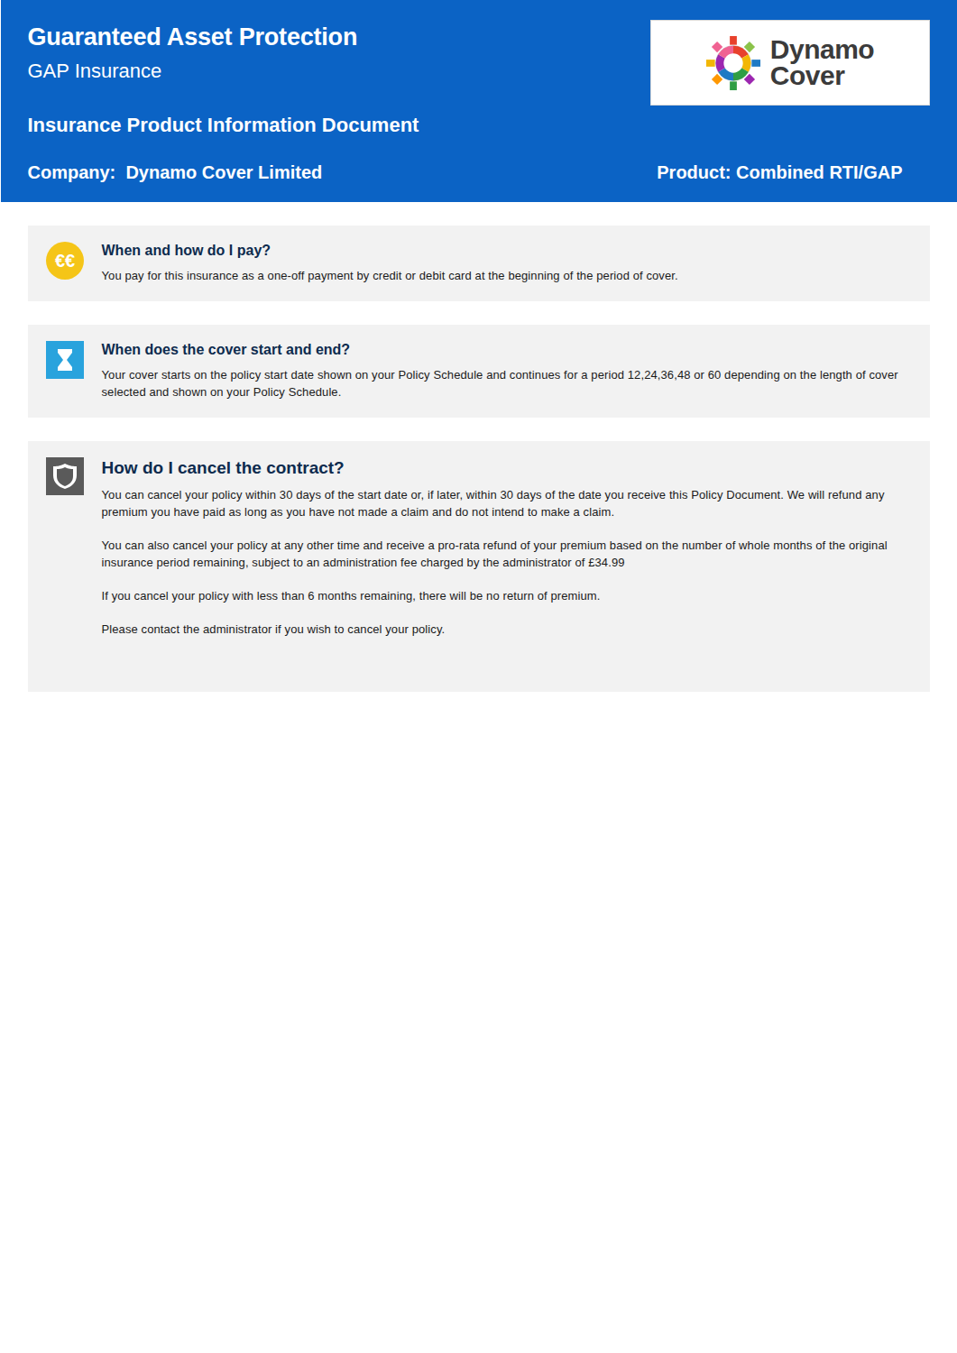Guaranteed Asset Protection
GAP Insurance
Dynamo
Cover
Insurance Product Information Document
Company: Dynamo Cover Limited
Product: Combined RTI/GAP
€€
When and how do I pay?
You pay for this insurance as a one-off payment by credit or debit card at the beginning of the period of cover.
When does the cover start and end?
Your cover starts on the policy start date shown on your Policy Schedule and continues for a period 12,24,36,48 or 60 depending on the length of cover selected and shown on your Policy Schedule.
How do I cancel the contract?
You can cancel your policy within 30 days of the start date or, if later, within 30 days of the date you receive this Policy Document. We will refund any premium you have paid as long as you have not made a claim and do not intend to make a claim.
You can also cancel your policy at any other time and receive a pro-rata refund of your premium based on the number of whole months of the original insurance period remaining, subject to an administration fee charged by the administrator of £34.99
If you cancel your policy with less than 6 months remaining, there will be no return of premium.
Please contact the administrator if you wish to cancel your policy.